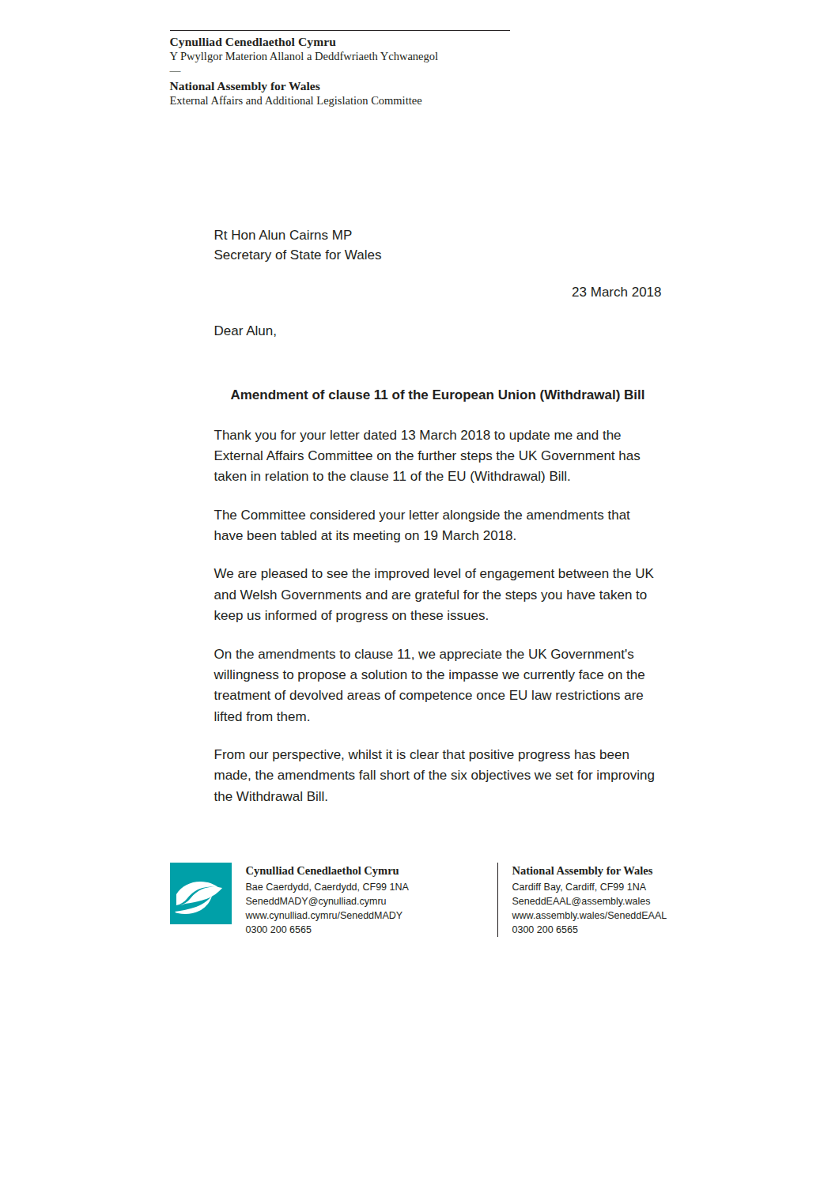Cynulliad Cenedlaethol Cymru
Y Pwyllgor Materion Allanol a Deddfwriaeth Ychwanegol
—
National Assembly for Wales
External Affairs and Additional Legislation Committee
Rt Hon Alun Cairns MP Secretary of State for Wales
23 March 2018
Dear Alun,
Amendment of clause 11 of the European Union (Withdrawal) Bill
Thank you for your letter dated 13 March 2018 to update me and the External Affairs Committee on the further steps the UK Government has taken in relation to the clause 11 of the EU (Withdrawal) Bill.
The Committee considered your letter alongside the amendments that have been tabled at its meeting on 19 March 2018.
We are pleased to see the improved level of engagement between the UK and Welsh Governments and are grateful for the steps you have taken to keep us informed of progress on these issues.
On the amendments to clause 11, we appreciate the UK Government's willingness to propose a solution to the impasse we currently face on the treatment of devolved areas of competence once EU law restrictions are lifted from them.
From our perspective, whilst it is clear that positive progress has been made, the amendments fall short of the six objectives we set for improving the Withdrawal Bill.
Cynulliad Cenedlaethol Cymru
Bae Caerdydd, Caerdydd, CF99 1NA SeneddMADY@cynulliad.cymru www.cynulliad.cymru/SeneddMADY 0300 200 6565
National Assembly for Wales
Cardiff Bay, Cardiff, CF99 1NA SeneddEAAL@assembly.wales www.assembly.wales/SeneddEAAL 0300 200 6565